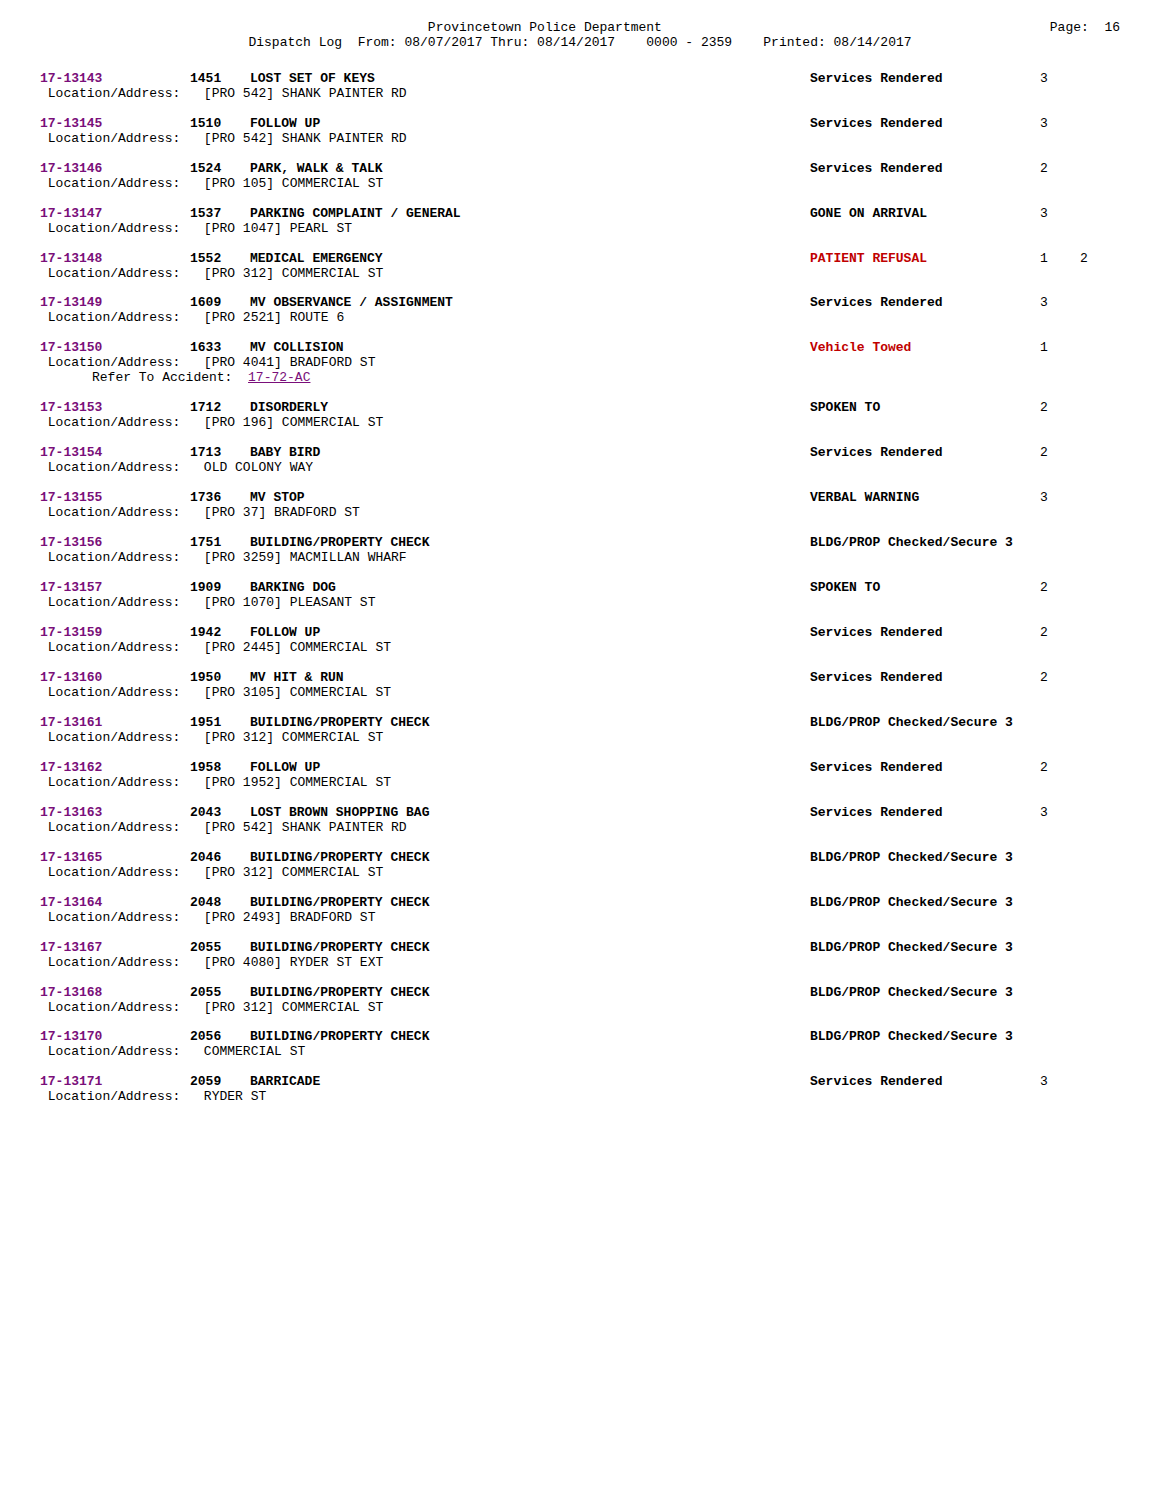Page: 16 Provincetown Police Department
Dispatch Log From: 08/07/2017 Thru: 08/14/2017 0000 - 2359 Printed: 08/14/2017
17-131431451 LOST SET OF KEYS Services Rendered 3
Location/Address: [PRO 542] SHANK PAINTER RD
17-131451510 FOLLOW UP Services Rendered 3
Location/Address: [PRO 542] SHANK PAINTER RD
17-131461524 PARK, WALK & TALK Services Rendered 2
Location/Address: [PRO 105] COMMERCIAL ST
17-131471537 PARKING COMPLAINT / GENERAL GONE ON ARRIVAL 3
Location/Address: [PRO 1047] PEARL ST
17-131481552 MEDICAL EMERGENCY PATIENT REFUSAL 12
Location/Address: [PRO 312] COMMERCIAL ST
17-131491609 MV OBSERVANCE / ASSIGNMENT Services Rendered 3
Location/Address: [PRO 2521] ROUTE 6
17-131501633 MV COLLISION Vehicle Towed 1
Location/Address: [PRO 4041] BRADFORD ST
Refer To Accident: 17-72-AC
17-131531712 DISORDERLY SPOKEN TO 2
Location/Address: [PRO 196] COMMERCIAL ST
17-131541713 BABY BIRD Services Rendered 2
Location/Address: OLD COLONY WAY
17-131551736 MV STOP VERBAL WARNING 3
Location/Address: [PRO 37] BRADFORD ST
17-131561751 BUILDING/PROPERTY CHECK BLDG/PROP Checked/Secure 3
Location/Address: [PRO 3259] MACMILLAN WHARF
17-131571909 BARKING DOG SPOKEN TO 2
Location/Address: [PRO 1070] PLEASANT ST
17-131591942 FOLLOW UP Services Rendered 2
Location/Address: [PRO 2445] COMMERCIAL ST
17-131601950 MV HIT & RUN Services Rendered 2
Location/Address: [PRO 3105] COMMERCIAL ST
17-131611951 BUILDING/PROPERTY CHECK BLDG/PROP Checked/Secure 3
Location/Address: [PRO 312] COMMERCIAL ST
17-131621958 FOLLOW UP Services Rendered 2
Location/Address: [PRO 1952] COMMERCIAL ST
17-131632043 LOST BROWN SHOPPING BAG Services Rendered 3
Location/Address: [PRO 542] SHANK PAINTER RD
17-131652046 BUILDING/PROPERTY CHECK BLDG/PROP Checked/Secure 3
Location/Address: [PRO 312] COMMERCIAL ST
17-131642048 BUILDING/PROPERTY CHECK BLDG/PROP Checked/Secure 3
Location/Address: [PRO 2493] BRADFORD ST
17-131672055 BUILDING/PROPERTY CHECK BLDG/PROP Checked/Secure 3
Location/Address: [PRO 4080] RYDER ST EXT
17-131682055 BUILDING/PROPERTY CHECK BLDG/PROP Checked/Secure 3
Location/Address: [PRO 312] COMMERCIAL ST
17-131702056 BUILDING/PROPERTY CHECK BLDG/PROP Checked/Secure 3
Location/Address: COMMERCIAL ST
17-131712059 BARRICADE Services Rendered 3
Location/Address: RYDER ST